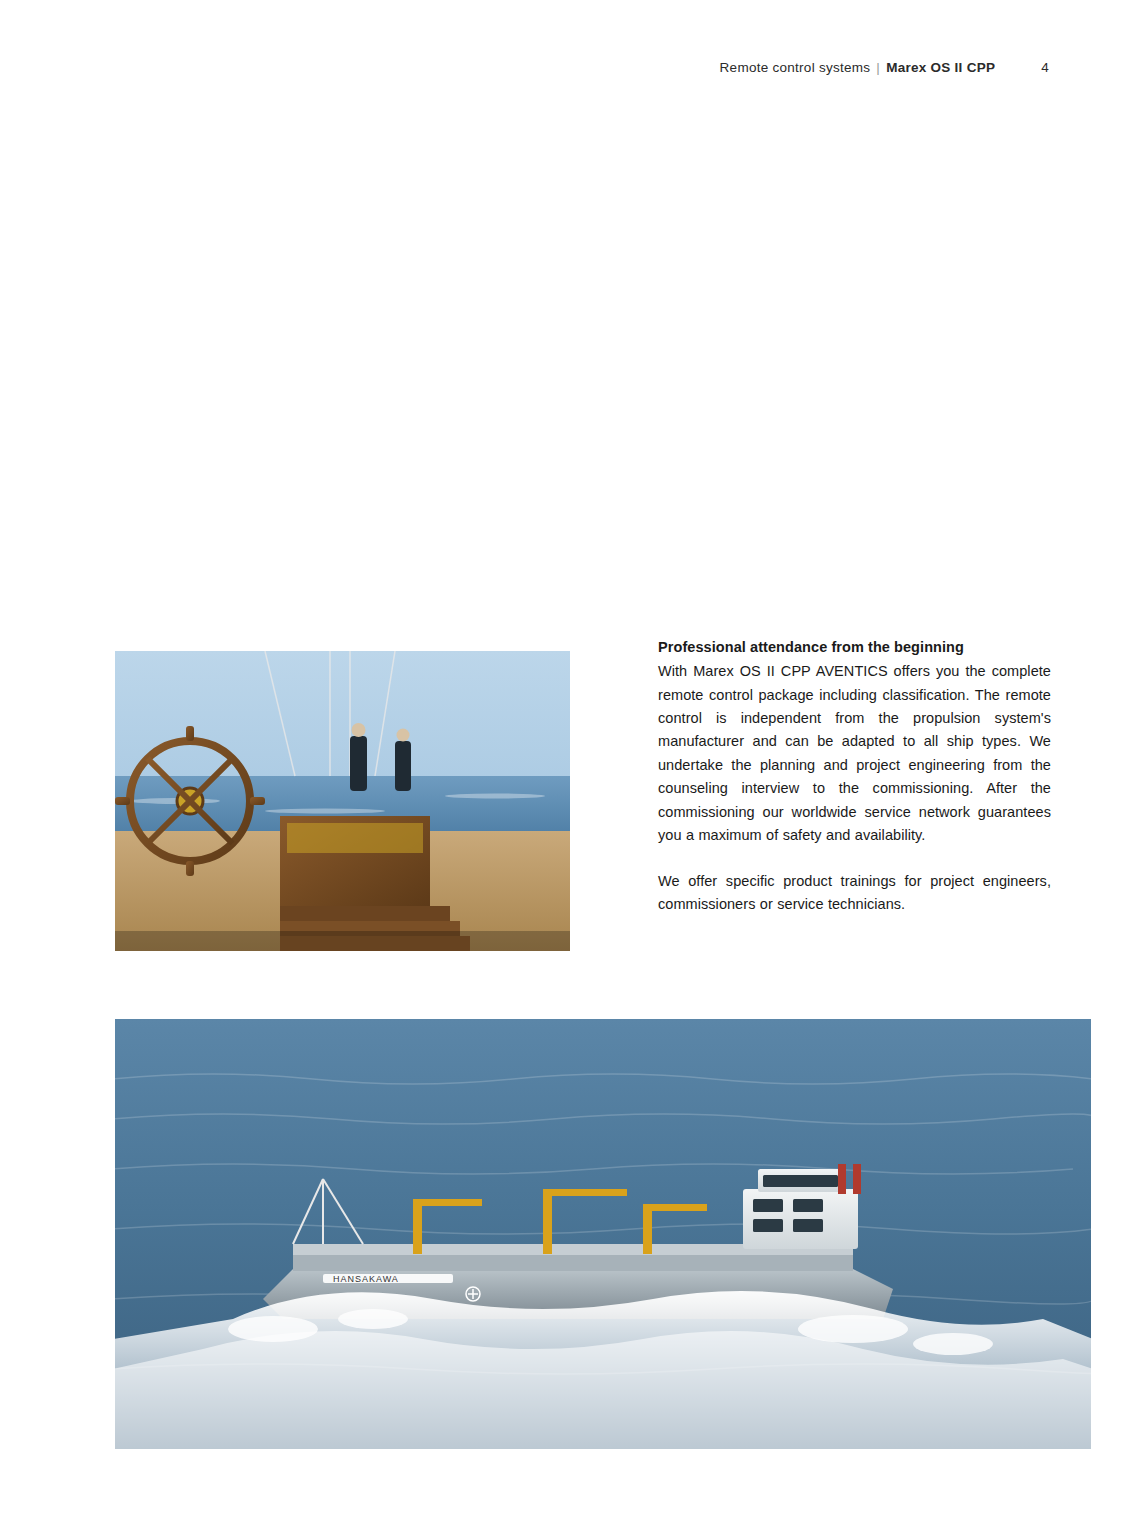Remote control systems | Marex OS II CPP 4
Professional attendance from the beginning
With Marex OS II CPP AVENTICS offers you the complete remote control package including classification. The remote control is independent from the propulsion system's manufacturer and can be adapted to all ship types. We undertake the planning and project engineering from the counseling interview to the commissioning. After the commissioning our worldwide service network guarantees you a maximum of safety and availability.
We offer specific product trainings for project engineers, commissioners or service technicians.